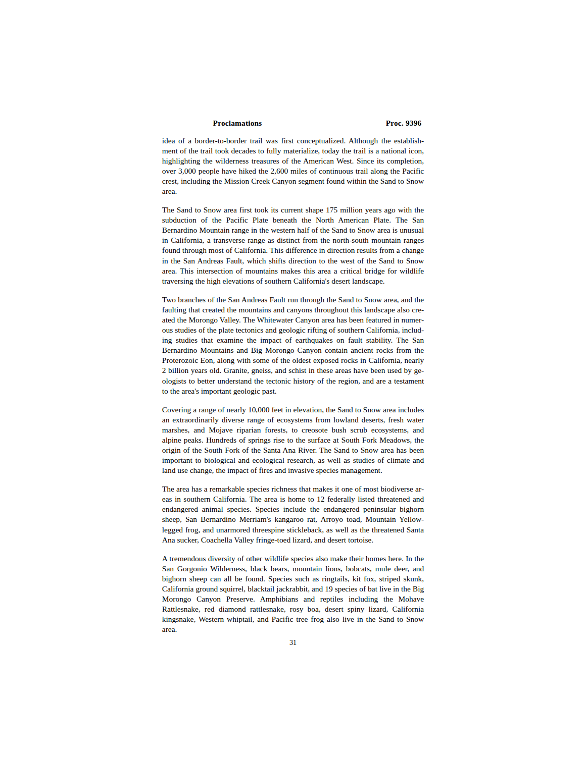Proclamations Proc. 9396
idea of a border-to-border trail was first conceptualized. Although the establishment of the trail took decades to fully materialize, today the trail is a national icon, highlighting the wilderness treasures of the American West. Since its completion, over 3,000 people have hiked the 2,600 miles of continuous trail along the Pacific crest, including the Mission Creek Canyon segment found within the Sand to Snow area.
The Sand to Snow area first took its current shape 175 million years ago with the subduction of the Pacific Plate beneath the North American Plate. The San Bernardino Mountain range in the western half of the Sand to Snow area is unusual in California, a transverse range as distinct from the north-south mountain ranges found through most of California. This difference in direction results from a change in the San Andreas Fault, which shifts direction to the west of the Sand to Snow area. This intersection of mountains makes this area a critical bridge for wildlife traversing the high elevations of southern California's desert landscape.
Two branches of the San Andreas Fault run through the Sand to Snow area, and the faulting that created the mountains and canyons throughout this landscape also created the Morongo Valley. The Whitewater Canyon area has been featured in numerous studies of the plate tectonics and geologic rifting of southern California, including studies that examine the impact of earthquakes on fault stability. The San Bernardino Mountains and Big Morongo Canyon contain ancient rocks from the Proterozoic Eon, along with some of the oldest exposed rocks in California, nearly 2 billion years old. Granite, gneiss, and schist in these areas have been used by geologists to better understand the tectonic history of the region, and are a testament to the area's important geologic past.
Covering a range of nearly 10,000 feet in elevation, the Sand to Snow area includes an extraordinarily diverse range of ecosystems from lowland deserts, fresh water marshes, and Mojave riparian forests, to creosote bush scrub ecosystems, and alpine peaks. Hundreds of springs rise to the surface at South Fork Meadows, the origin of the South Fork of the Santa Ana River. The Sand to Snow area has been important to biological and ecological research, as well as studies of climate and land use change, the impact of fires and invasive species management.
The area has a remarkable species richness that makes it one of most biodiverse areas in southern California. The area is home to 12 federally listed threatened and endangered animal species. Species include the endangered peninsular bighorn sheep, San Bernardino Merriam's kangaroo rat, Arroyo toad, Mountain Yellow-legged frog, and unarmored threespine stickleback, as well as the threatened Santa Ana sucker, Coachella Valley fringe-toed lizard, and desert tortoise.
A tremendous diversity of other wildlife species also make their homes here. In the San Gorgonio Wilderness, black bears, mountain lions, bobcats, mule deer, and bighorn sheep can all be found. Species such as ringtails, kit fox, striped skunk, California ground squirrel, blacktail jackrabbit, and 19 species of bat live in the Big Morongo Canyon Preserve. Amphibians and reptiles including the Mohave Rattlesnake, red diamond rattlesnake, rosy boa, desert spiny lizard, California kingsnake, Western whiptail, and Pacific tree frog also live in the Sand to Snow area.
31